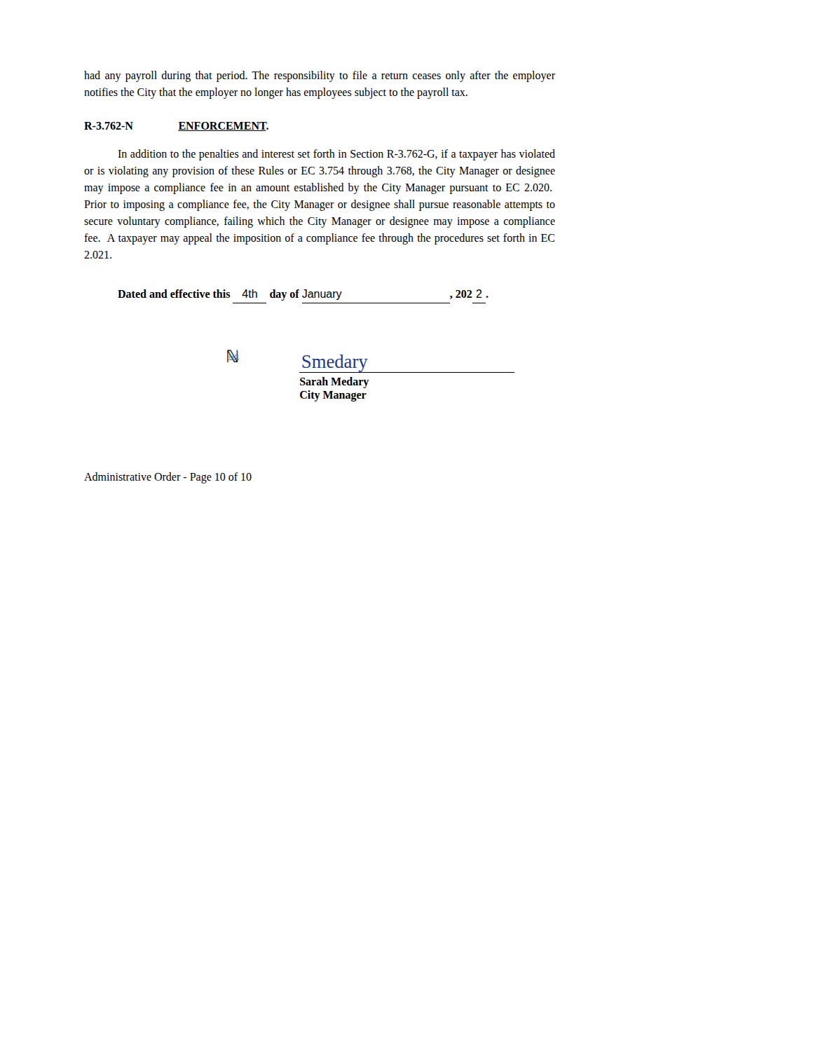had any payroll during that period. The responsibility to file a return ceases only after the employer notifies the City that the employer no longer has employees subject to the payroll tax.
R-3.762-N ENFORCEMENT.
In addition to the penalties and interest set forth in Section R-3.762-G, if a taxpayer has violated or is violating any provision of these Rules or EC 3.754 through 3.768, the City Manager or designee may impose a compliance fee in an amount established by the City Manager pursuant to EC 2.020. Prior to imposing a compliance fee, the City Manager or designee shall pursue reasonable attempts to secure voluntary compliance, failing which the City Manager or designee may impose a compliance fee. A taxpayer may appeal the imposition of a compliance fee through the procedures set forth in EC 2.021.
Dated and effective this 4th day of January, 2022.
ℕ MC
Smedary
Sarah Medary
City Manager
Administrative Order - Page 10 of 10